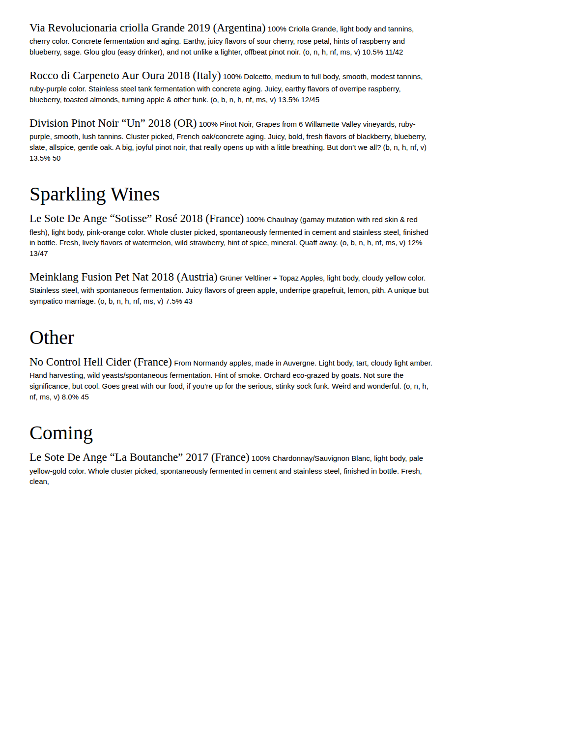Via Revolucionaria criolla Grande 2019 (Argentina) 100% Criolla Grande, light body and tannins, cherry color. Concrete fermentation and aging. Earthy, juicy flavors of sour cherry, rose petal, hints of raspberry and blueberry, sage. Glou glou (easy drinker), and not unlike a lighter, offbeat pinot noir. (o, n, h, nf, ms, v) 10.5% 11/42
Rocco di Carpeneto Aur Oura 2018 (Italy) 100% Dolcetto, medium to full body, smooth, modest tannins, ruby-purple color. Stainless steel tank fermentation with concrete aging. Juicy, earthy flavors of overripe raspberry, blueberry, toasted almonds, turning apple & other funk. (o, b, n, h, nf, ms, v) 13.5% 12/45
Division Pinot Noir “Un” 2018 (OR) 100% Pinot Noir, Grapes from 6 Willamette Valley vineyards, ruby-purple, smooth, lush tannins. Cluster picked, French oak/concrete aging. Juicy, bold, fresh flavors of blackberry, blueberry, slate, allspice, gentle oak. A big, joyful pinot noir, that really opens up with a little breathing. But don’t we all? (b, n, h, nf, v) 13.5% 50
Sparkling Wines
Le Sote De Ange “Sotisse” Rosé 2018 (France) 100% Chaulnay (gamay mutation with red skin & red flesh), light body, pink-orange color. Whole cluster picked, spontaneously fermented in cement and stainless steel, finished in bottle. Fresh, lively flavors of watermelon, wild strawberry, hint of spice, mineral. Quaff away. (o, b, n, h, nf, ms, v) 12% 13/47
Meinklang Fusion Pet Nat 2018 (Austria) Grüner Veltliner + Topaz Apples, light body, cloudy yellow color. Stainless steel, with spontaneous fermentation. Juicy flavors of green apple, underripe grapefruit, lemon, pith. A unique but sympatico marriage. (o, b, n, h, nf, ms, v) 7.5% 43
Other
No Control Hell Cider (France) From Normandy apples, made in Auvergne. Light body, tart, cloudy light amber. Hand harvesting, wild yeasts/spontaneous fermentation. Hint of smoke. Orchard eco-grazed by goats. Not sure the significance, but cool. Goes great with our food, if you’re up for the serious, stinky sock funk. Weird and wonderful. (o, n, h, nf, ms, v) 8.0% 45
Coming
Le Sote De Ange “La Boutanche” 2017 (France) 100% Chardonnay/Sauvignon Blanc, light body, pale yellow-gold color. Whole cluster picked, spontaneously fermented in cement and stainless steel, finished in bottle. Fresh, clean,